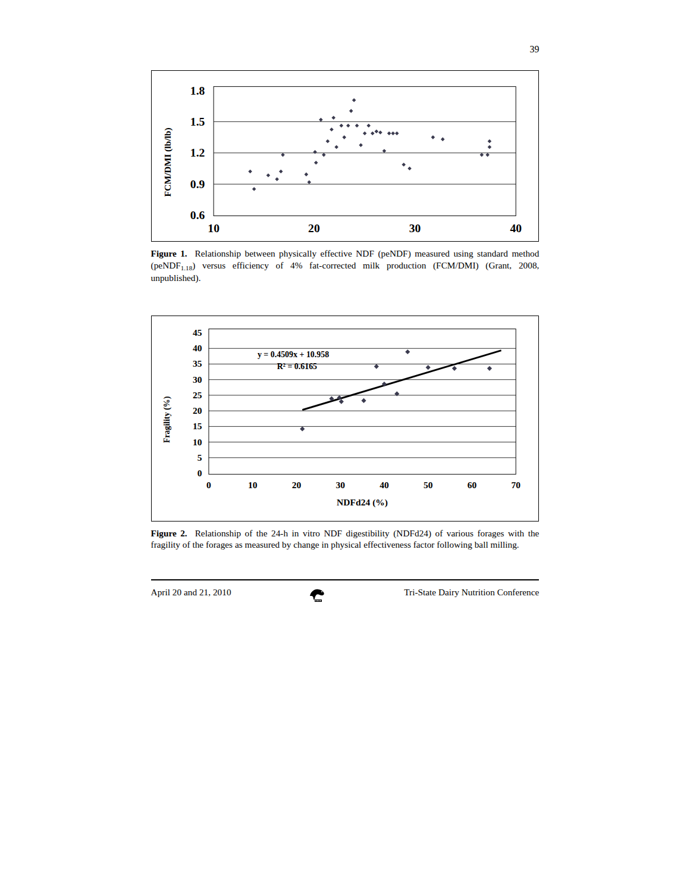39
FCM/DMI (lb/lb) 1.8 1.5 1.2 0.9 0.6 10 20 30 40 peNDF1.18 (% of DM)
Figure 1. Relationship between physically effective NDF (peNDF) measured using standard method (peNDF1.18) versus efficiency of 4% fat-corrected milk production (FCM/DMI) (Grant, 2008, unpublished).
Fragility (%) 45 40 35 30 25 20 15 10 5 0 0 10 20 30 40 50 60 70 y = 0.4509x + 10.958 R² = 0.6165 NDFd24 (%)
Figure 2. Relationship of the 24-h in vitro NDF digestibility (NDFd24) of various forages with the fragility of the forages as measured by change in physical effectiveness factor following ball milling.
April 20 and 21, 2010
Tri-State Dairy Nutrition Conference